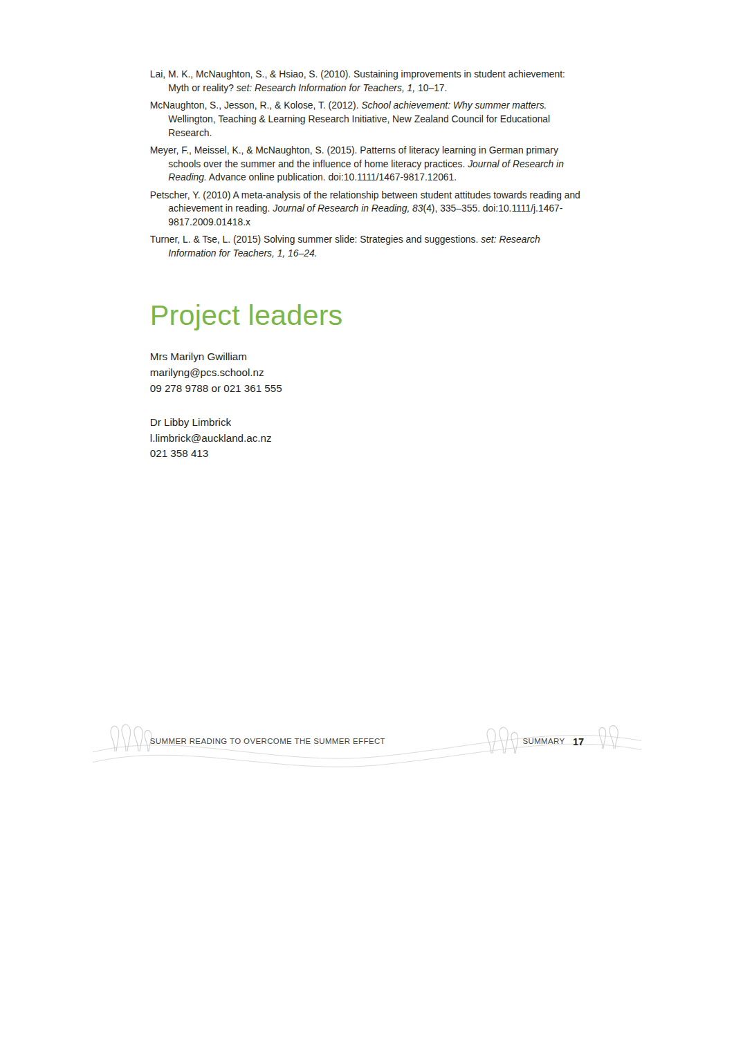Lai, M. K., McNaughton, S., & Hsiao, S. (2010). Sustaining improvements in student achievement: Myth or reality? set: Research Information for Teachers, 1, 10–17.
McNaughton, S., Jesson, R., & Kolose, T. (2012). School achievement: Why summer matters. Wellington, Teaching & Learning Research Initiative, New Zealand Council for Educational Research.
Meyer, F., Meissel, K., & McNaughton, S. (2015). Patterns of literacy learning in German primary schools over the summer and the influence of home literacy practices. Journal of Research in Reading. Advance online publication. doi:10.1111/1467-9817.12061.
Petscher, Y. (2010) A meta-analysis of the relationship between student attitudes towards reading and achievement in reading. Journal of Research in Reading, 83(4), 335–355. doi:10.1111/j.1467-9817.2009.01418.x
Turner, L. & Tse, L. (2015) Solving summer slide: Strategies and suggestions. set: Research Information for Teachers, 1, 16–24.
Project leaders
Mrs Marilyn Gwilliam
marilyng@pcs.school.nz
09 278 9788 or 021 361 555
Dr Libby Limbrick
l.limbrick@auckland.ac.nz
021 358 413
Summer reading to overcome the summer effect
Summary 17